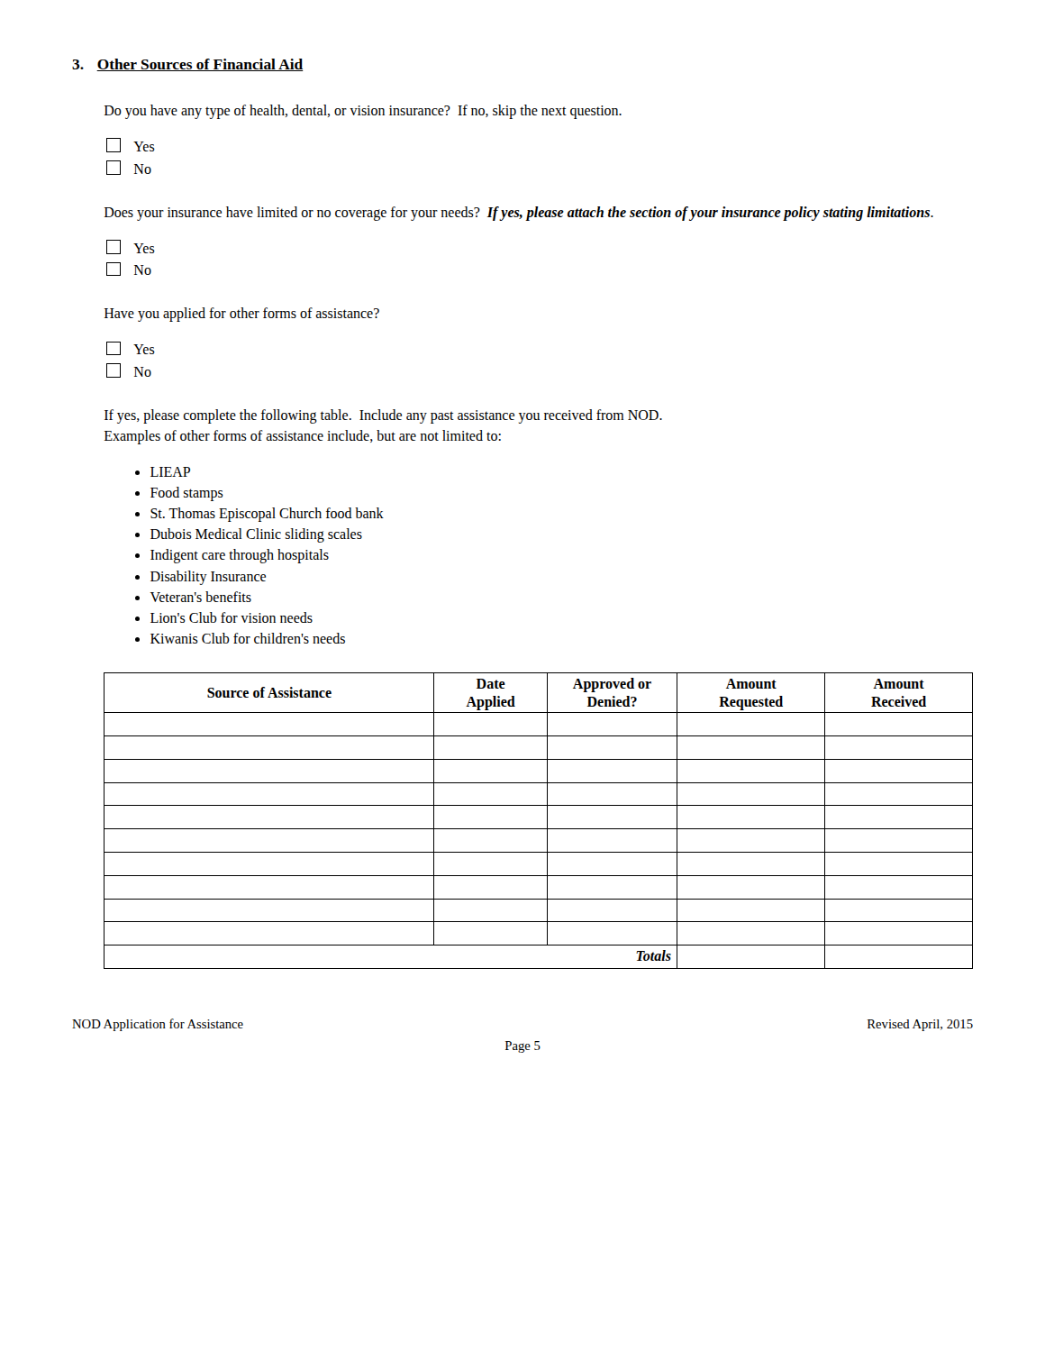3. Other Sources of Financial Aid
Do you have any type of health, dental, or vision insurance? If no, skip the next question.
Yes
No
Does your insurance have limited or no coverage for your needs? If yes, please attach the section of your insurance policy stating limitations.
Yes
No
Have you applied for other forms of assistance?
Yes
No
If yes, please complete the following table. Include any past assistance you received from NOD.
Examples of other forms of assistance include, but are not limited to:
LIEAP
Food stamps
St. Thomas Episcopal Church food bank
Dubois Medical Clinic sliding scales
Indigent care through hospitals
Disability Insurance
Veteran's benefits
Lion's Club for vision needs
Kiwanis Club for children's needs
| Source of Assistance | Date Applied | Approved or Denied? | Amount Requested | Amount Received |
| --- | --- | --- | --- | --- |
| Totals | | |
NOD Application for Assistance Revised April, 2015
Page 5